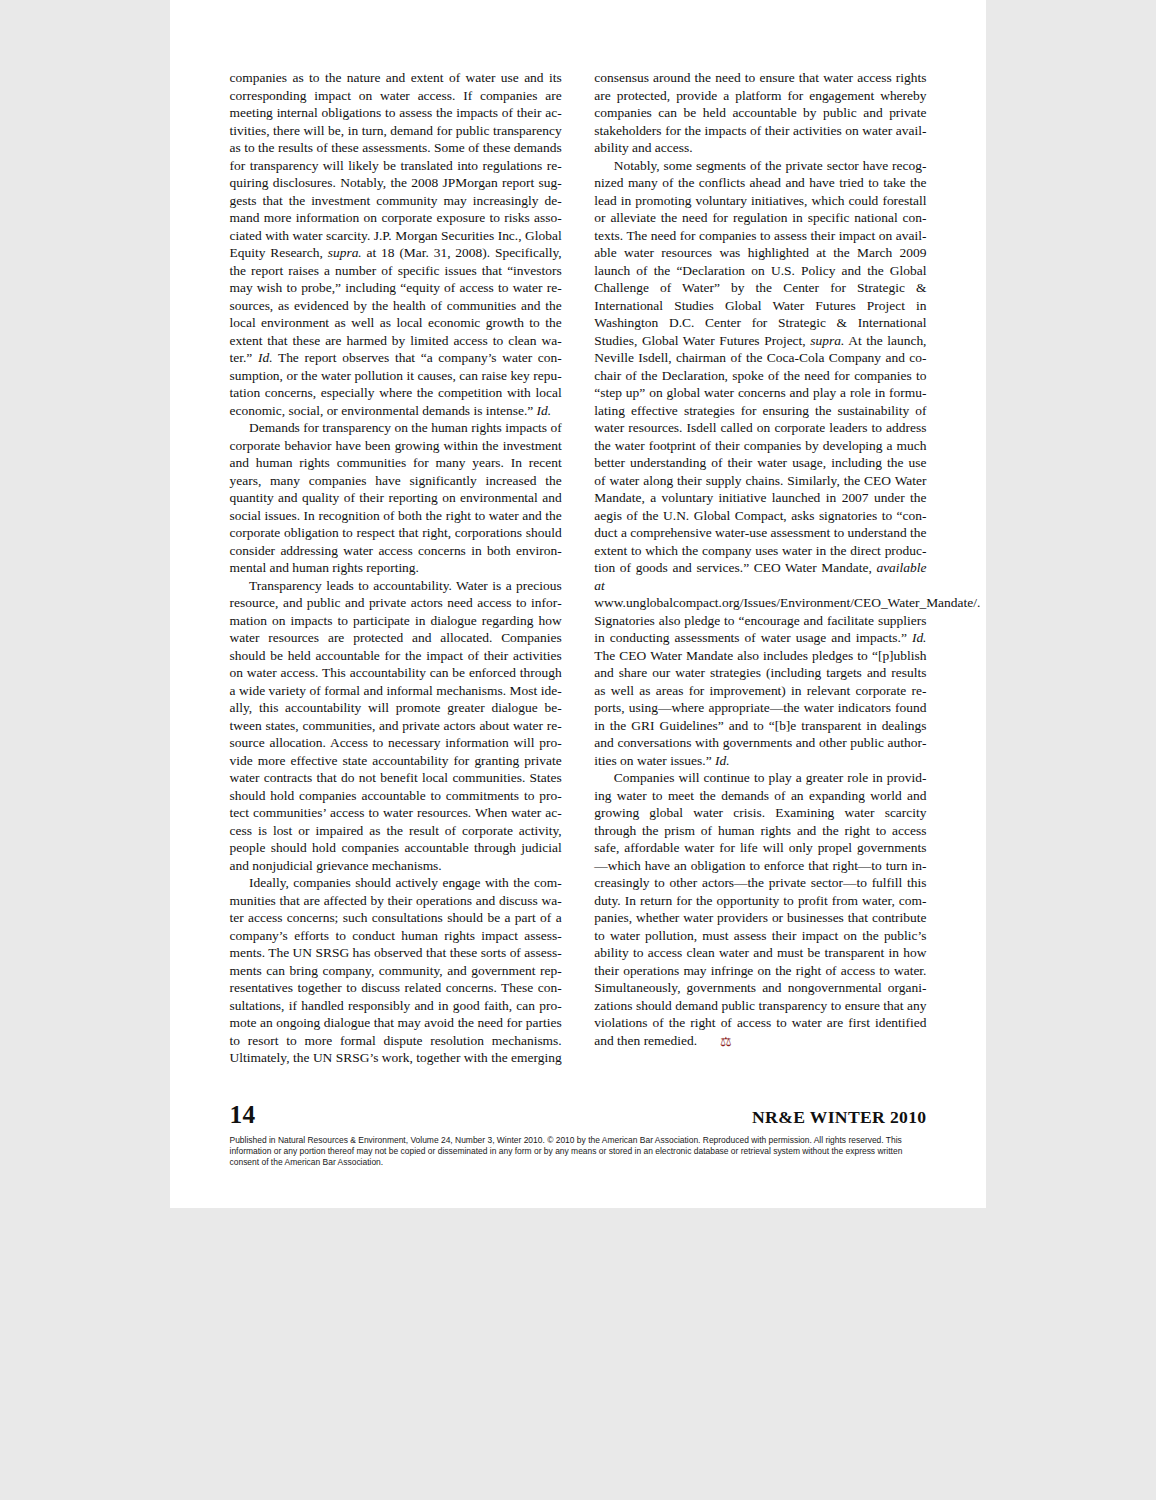companies as to the nature and extent of water use and its corresponding impact on water access. If companies are meeting internal obligations to assess the impacts of their activities, there will be, in turn, demand for public transparency as to the results of these assessments. Some of these demands for transparency will likely be translated into regulations requiring disclosures. Notably, the 2008 JPMorgan report suggests that the investment community may increasingly demand more information on corporate exposure to risks associated with water scarcity. J.P. Morgan Securities Inc., Global Equity Research, supra. at 18 (Mar. 31, 2008). Specifically, the report raises a number of specific issues that “investors may wish to probe,” including “equity of access to water resources, as evidenced by the health of communities and the local environment as well as local economic growth to the extent that these are harmed by limited access to clean water.” Id. The report observes that “a company’s water consumption, or the water pollution it causes, can raise key reputation concerns, especially where the competition with local economic, social, or environmental demands is intense.” Id.
Demands for transparency on the human rights impacts of corporate behavior have been growing within the investment and human rights communities for many years. In recent years, many companies have significantly increased the quantity and quality of their reporting on environmental and social issues. In recognition of both the right to water and the corporate obligation to respect that right, corporations should consider addressing water access concerns in both environmental and human rights reporting.
Transparency leads to accountability. Water is a precious resource, and public and private actors need access to information on impacts to participate in dialogue regarding how water resources are protected and allocated. Companies should be held accountable for the impact of their activities on water access. This accountability can be enforced through a wide variety of formal and informal mechanisms. Most ideally, this accountability will promote greater dialogue between states, communities, and private actors about water resource allocation. Access to necessary information will provide more effective state accountability for granting private water contracts that do not benefit local communities. States should hold companies accountable to commitments to protect communities’ access to water resources. When water access is lost or impaired as the result of corporate activity, people should hold companies accountable through judicial and nonjudicial grievance mechanisms.
Ideally, companies should actively engage with the communities that are affected by their operations and discuss water access concerns; such consultations should be a part of a company’s efforts to conduct human rights impact assessments. The UN SRSG has observed that these sorts of assessments can bring company, community, and government representatives together to discuss related concerns. These consultations, if handled responsibly and in good faith, can promote an ongoing dialogue that may avoid the need for parties to resort to more formal dispute resolution mechanisms. Ultimately, the UN SRSG’s work, together with the emerging consensus around the need to ensure that water access rights are protected, provide a platform for engagement whereby companies can be held accountable by public and private stakeholders for the impacts of their activities on water availability and access.
Notably, some segments of the private sector have recognized many of the conflicts ahead and have tried to take the lead in promoting voluntary initiatives, which could forestall or alleviate the need for regulation in specific national contexts. The need for companies to assess their impact on available water resources was highlighted at the March 2009 launch of the “Declaration on U.S. Policy and the Global Challenge of Water” by the Center for Strategic & International Studies Global Water Futures Project in Washington D.C. Center for Strategic & International Studies, Global Water Futures Project, supra. At the launch, Neville Isdell, chairman of the Coca-Cola Company and co-chair of the Declaration, spoke of the need for companies to “step up” on global water concerns and play a role in formulating effective strategies for ensuring the sustainability of water resources. Isdell called on corporate leaders to address the water footprint of their companies by developing a much better understanding of their water usage, including the use of water along their supply chains. Similarly, the CEO Water Mandate, a voluntary initiative launched in 2007 under the aegis of the U.N. Global Compact, asks signatories to “conduct a comprehensive water-use assessment to understand the extent to which the company uses water in the direct production of goods and services.” CEO Water Mandate, available at www.unglobalcompact.org/Issues/Environment/CEO_Water_Mandate/. Signatories also pledge to “encourage and facilitate suppliers in conducting assessments of water usage and impacts.” Id. The CEO Water Mandate also includes pledges to “[p]ublish and share our water strategies (including targets and results as well as areas for improvement) in relevant corporate reports, using—where appropriate—the water indicators found in the GRI Guidelines” and to “[b]e transparent in dealings and conversations with governments and other public authorities on water issues.” Id.
Companies will continue to play a greater role in providing water to meet the demands of an expanding world and growing global water crisis. Examining water scarcity through the prism of human rights and the right to access safe, affordable water for life will only propel governments—which have an obligation to enforce that right—to turn increasingly to other actors—the private sector—to fulfill this duty. In return for the opportunity to profit from water, companies, whether water providers or businesses that contribute to water pollution, must assess their impact on the public’s ability to access clean water and must be transparent in how their operations may infringe on the right of access to water. Simultaneously, governments and nongovernmental organizations should demand public transparency to ensure that any violations of the right of access to water are first identified and then remedied.
14 NR&E Winter 2010
Published in Natural Resources & Environment, Volume 24, Number 3, Winter 2010. © 2010 by the American Bar Association. Reproduced with permission. All rights reserved. This information or any portion thereof may not be copied or disseminated in any form or by any means or stored in an electronic database or retrieval system without the express written consent of the American Bar Association.